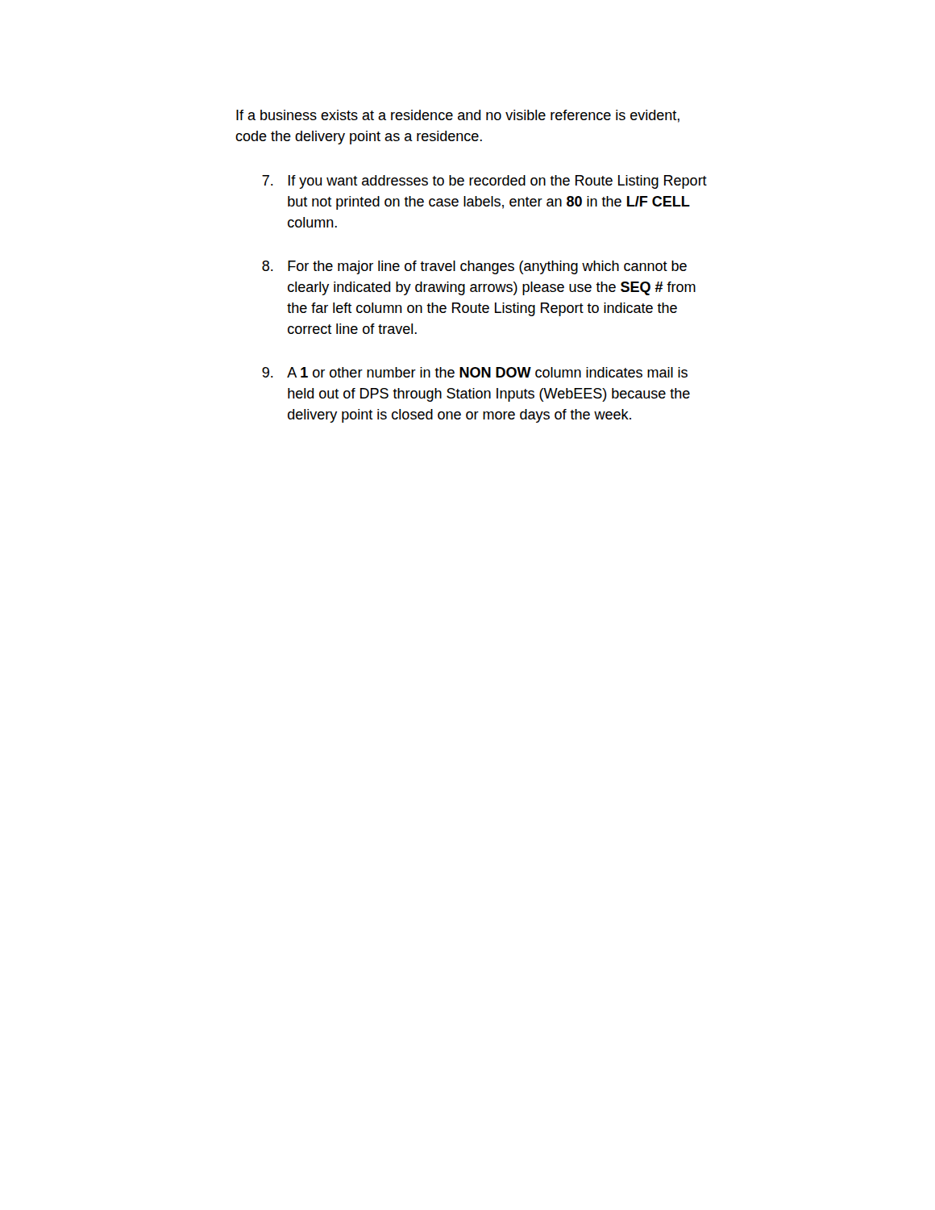If a business exists at a residence and no visible reference is evident, code the delivery point as a residence.
If you want addresses to be recorded on the Route Listing Report but not printed on the case labels, enter an 80 in the L/F CELL column.
For the major line of travel changes (anything which cannot be clearly indicated by drawing arrows) please use the SEQ # from the far left column on the Route Listing Report to indicate the correct line of travel.
A 1 or other number in the NON DOW column indicates mail is held out of DPS through Station Inputs (WebEES) because the delivery point is closed one or more days of the week.